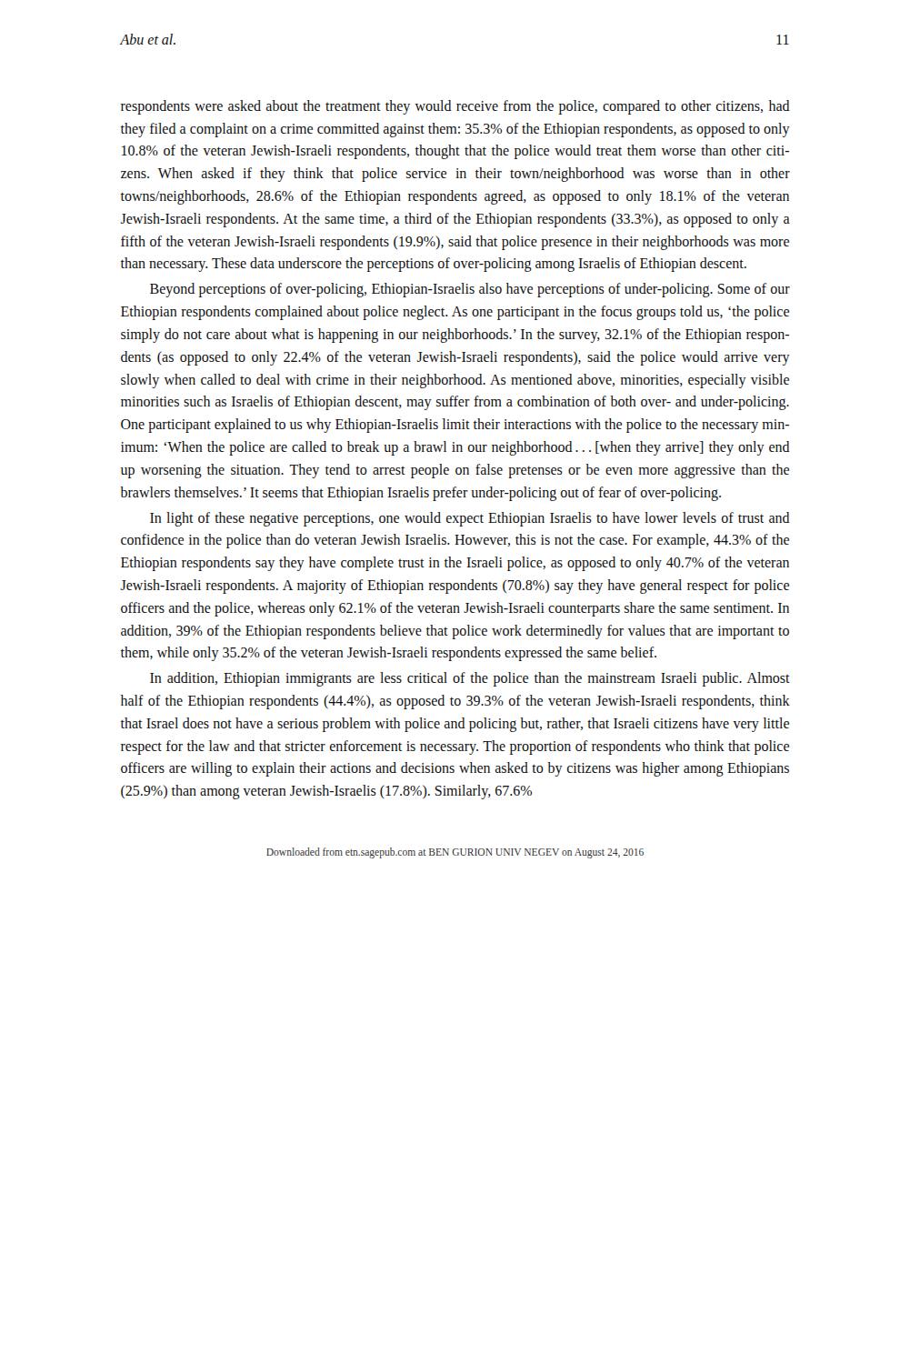Abu et al. 11
respondents were asked about the treatment they would receive from the police, compared to other citizens, had they filed a complaint on a crime committed against them: 35.3% of the Ethiopian respondents, as opposed to only 10.8% of the veteran Jewish-Israeli respondents, thought that the police would treat them worse than other citizens. When asked if they think that police service in their town/neighborhood was worse than in other towns/neighborhoods, 28.6% of the Ethiopian respondents agreed, as opposed to only 18.1% of the veteran Jewish-Israeli respondents. At the same time, a third of the Ethiopian respondents (33.3%), as opposed to only a fifth of the veteran Jewish-Israeli respondents (19.9%), said that police presence in their neighborhoods was more than necessary. These data underscore the perceptions of over-policing among Israelis of Ethiopian descent.
Beyond perceptions of over-policing, Ethiopian-Israelis also have perceptions of under-policing. Some of our Ethiopian respondents complained about police neglect. As one participant in the focus groups told us, ‘the police simply do not care about what is happening in our neighborhoods.’ In the survey, 32.1% of the Ethiopian respondents (as opposed to only 22.4% of the veteran Jewish-Israeli respondents), said the police would arrive very slowly when called to deal with crime in their neighborhood. As mentioned above, minorities, especially visible minorities such as Israelis of Ethiopian descent, may suffer from a combination of both over- and under-policing. One participant explained to us why Ethiopian-Israelis limit their interactions with the police to the necessary minimum: ‘When the police are called to break up a brawl in our neighborhood . . . [when they arrive] they only end up worsening the situation. They tend to arrest people on false pretenses or be even more aggressive than the brawlers themselves.’ It seems that Ethiopian Israelis prefer under-policing out of fear of over-policing.
In light of these negative perceptions, one would expect Ethiopian Israelis to have lower levels of trust and confidence in the police than do veteran Jewish Israelis. However, this is not the case. For example, 44.3% of the Ethiopian respondents say they have complete trust in the Israeli police, as opposed to only 40.7% of the veteran Jewish-Israeli respondents. A majority of Ethiopian respondents (70.8%) say they have general respect for police officers and the police, whereas only 62.1% of the veteran Jewish-Israeli counterparts share the same sentiment. In addition, 39% of the Ethiopian respondents believe that police work determinedly for values that are important to them, while only 35.2% of the veteran Jewish-Israeli respondents expressed the same belief.
In addition, Ethiopian immigrants are less critical of the police than the mainstream Israeli public. Almost half of the Ethiopian respondents (44.4%), as opposed to 39.3% of the veteran Jewish-Israeli respondents, think that Israel does not have a serious problem with police and policing but, rather, that Israeli citizens have very little respect for the law and that stricter enforcement is necessary. The proportion of respondents who think that police officers are willing to explain their actions and decisions when asked to by citizens was higher among Ethiopians (25.9%) than among veteran Jewish-Israelis (17.8%). Similarly, 67.6%
Downloaded from etn.sagepub.com at BEN GURION UNIV NEGEV on August 24, 2016